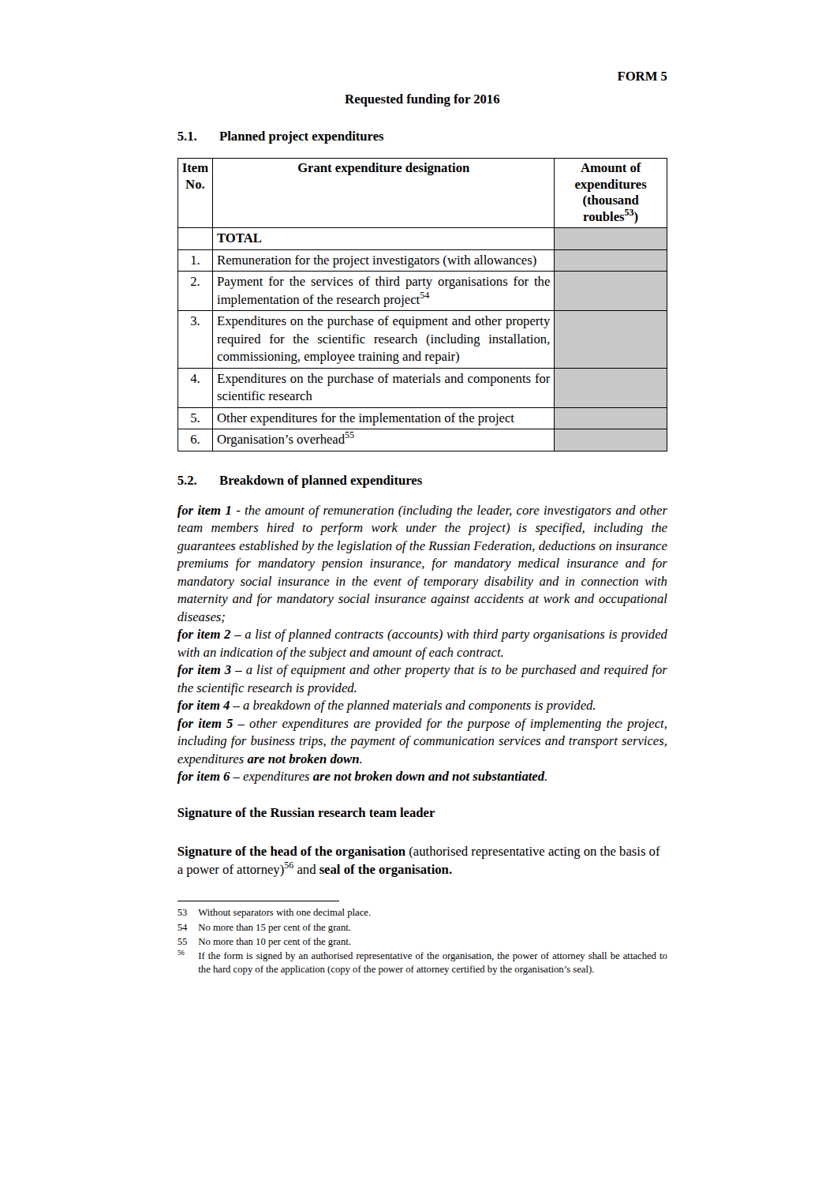FORM 5
Requested funding for 2016
5.1. Planned project expenditures
| Item No. | Grant expenditure designation | Amount of expenditures (thousand roubles 53 ) |
| --- | --- | --- |
| | TOTAL | |
| 1. | Remuneration for the project investigators (with allowances) | |
| 2. | Payment for the services of third party organisations for the implementation of the research project 54 | |
| 3. | Expenditures on the purchase of equipment and other property required for the scientific research (including installation, commissioning, employee training and repair) | |
| 4. | Expenditures on the purchase of materials and components for scientific research | |
| 5. | Other expenditures for the implementation of the project | |
| 6. | Organisation’s overhead 55 | |
5.2. Breakdown of planned expenditures
for item 1 - the amount of remuneration (including the leader, core investigators and other team members hired to perform work under the project) is specified, including the guarantees established by the legislation of the Russian Federation, deductions on insurance premiums for mandatory pension insurance, for mandatory medical insurance and for mandatory social insurance in the event of temporary disability and in connection with maternity and for mandatory social insurance against accidents at work and occupational diseases;
for item 2 – a list of planned contracts (accounts) with third party organisations is provided with an indication of the subject and amount of each contract.
for item 3 – a list of equipment and other property that is to be purchased and required for the scientific research is provided.
for item 4 – a breakdown of the planned materials and components is provided.
for item 5 – other expenditures are provided for the purpose of implementing the project, including for business trips, the payment of communication services and transport services, expenditures are not broken down.
for item 6 – expenditures are not broken down and not substantiated.
Signature of the Russian research team leader
Signature of the head of the organisation (authorised representative acting on the basis of a power of attorney)56 and seal of the organisation.
53 Without separators with one decimal place.
54 No more than 15 per cent of the grant.
55 No more than 10 per cent of the grant.
56 If the form is signed by an authorised representative of the organisation, the power of attorney shall be attached to the hard copy of the application (copy of the power of attorney certified by the organisation’s seal).